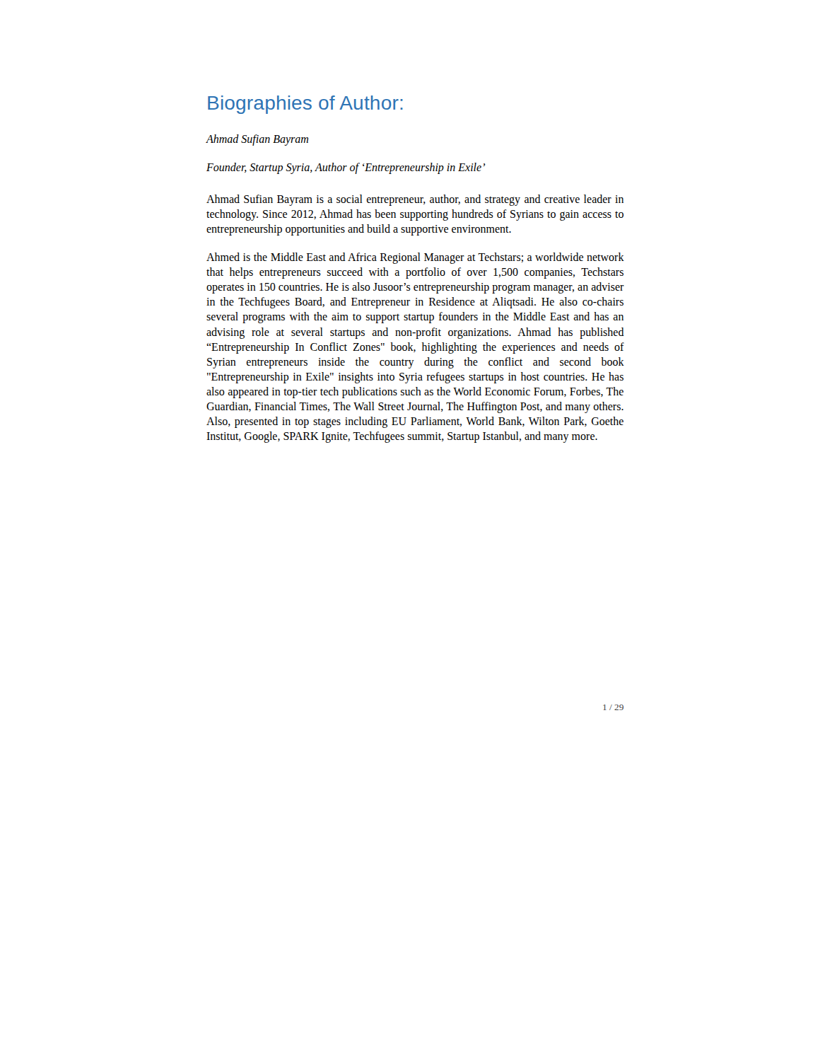Biographies of Author:
Ahmad Sufian Bayram
Founder, Startup Syria, Author of ‘Entrepreneurship in Exile’
Ahmad Sufian Bayram is a social entrepreneur, author, and strategy and creative leader in technology. Since 2012, Ahmad has been supporting hundreds of Syrians to gain access to entrepreneurship opportunities and build a supportive environment.
Ahmed is the Middle East and Africa Regional Manager at Techstars; a worldwide network that helps entrepreneurs succeed with a portfolio of over 1,500 companies, Techstars operates in 150 countries. He is also Jusoor’s entrepreneurship program manager, an adviser in the Techfugees Board, and Entrepreneur in Residence at Aliqtsadi. He also co-chairs several programs with the aim to support startup founders in the Middle East and has an advising role at several startups and non-profit organizations. Ahmad has published “Entrepreneurship In Conflict Zones" book, highlighting the experiences and needs of Syrian entrepreneurs inside the country during the conflict and second book "Entrepreneurship in Exile" insights into Syria refugees startups in host countries. He has also appeared in top-tier tech publications such as the World Economic Forum, Forbes, The Guardian, Financial Times, The Wall Street Journal, The Huffington Post, and many others. Also, presented in top stages including EU Parliament, World Bank, Wilton Park, Goethe Institut, Google, SPARK Ignite, Techfugees summit, Startup Istanbul, and many more.
1 / 29